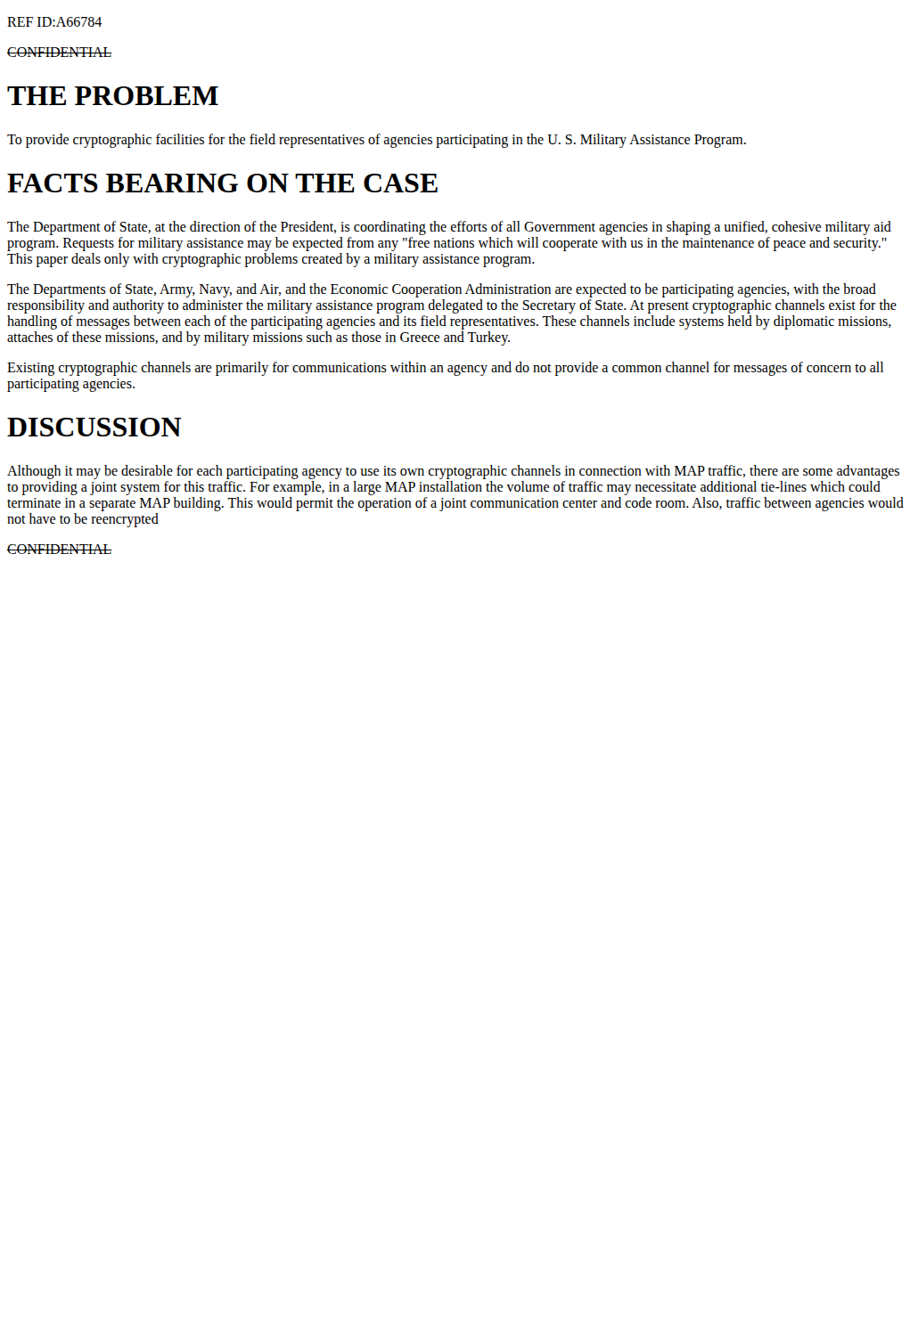REF ID:A66784
CONFIDENTIAL
THE PROBLEM
To provide cryptographic facilities for the field representatives of agencies participating in the U. S. Military Assistance Program.
FACTS BEARING ON THE CASE
The Department of State, at the direction of the President, is coordinating the efforts of all Government agencies in shaping a unified, cohesive military aid program. Requests for military assistance may be expected from any "free nations which will cooperate with us in the maintenance of peace and security." This paper deals only with cryptographic problems created by a military assistance program.
The Departments of State, Army, Navy, and Air, and the Economic Cooperation Administration are expected to be participating agencies, with the broad responsibility and authority to administer the military assistance program delegated to the Secretary of State. At present cryptographic channels exist for the handling of messages between each of the participating agencies and its field representatives. These channels include systems held by diplomatic missions, attaches of these missions, and by military missions such as those in Greece and Turkey.
Existing cryptographic channels are primarily for communications within an agency and do not provide a common channel for messages of concern to all participating agencies.
DISCUSSION
Although it may be desirable for each participating agency to use its own cryptographic channels in connection with MAP traffic, there are some advantages to providing a joint system for this traffic. For example, in a large MAP installation the volume of traffic may necessitate additional tie-lines which could terminate in a separate MAP building. This would permit the operation of a joint communication center and code room. Also, traffic between agencies would not have to be reencrypted
CONFIDENTIAL